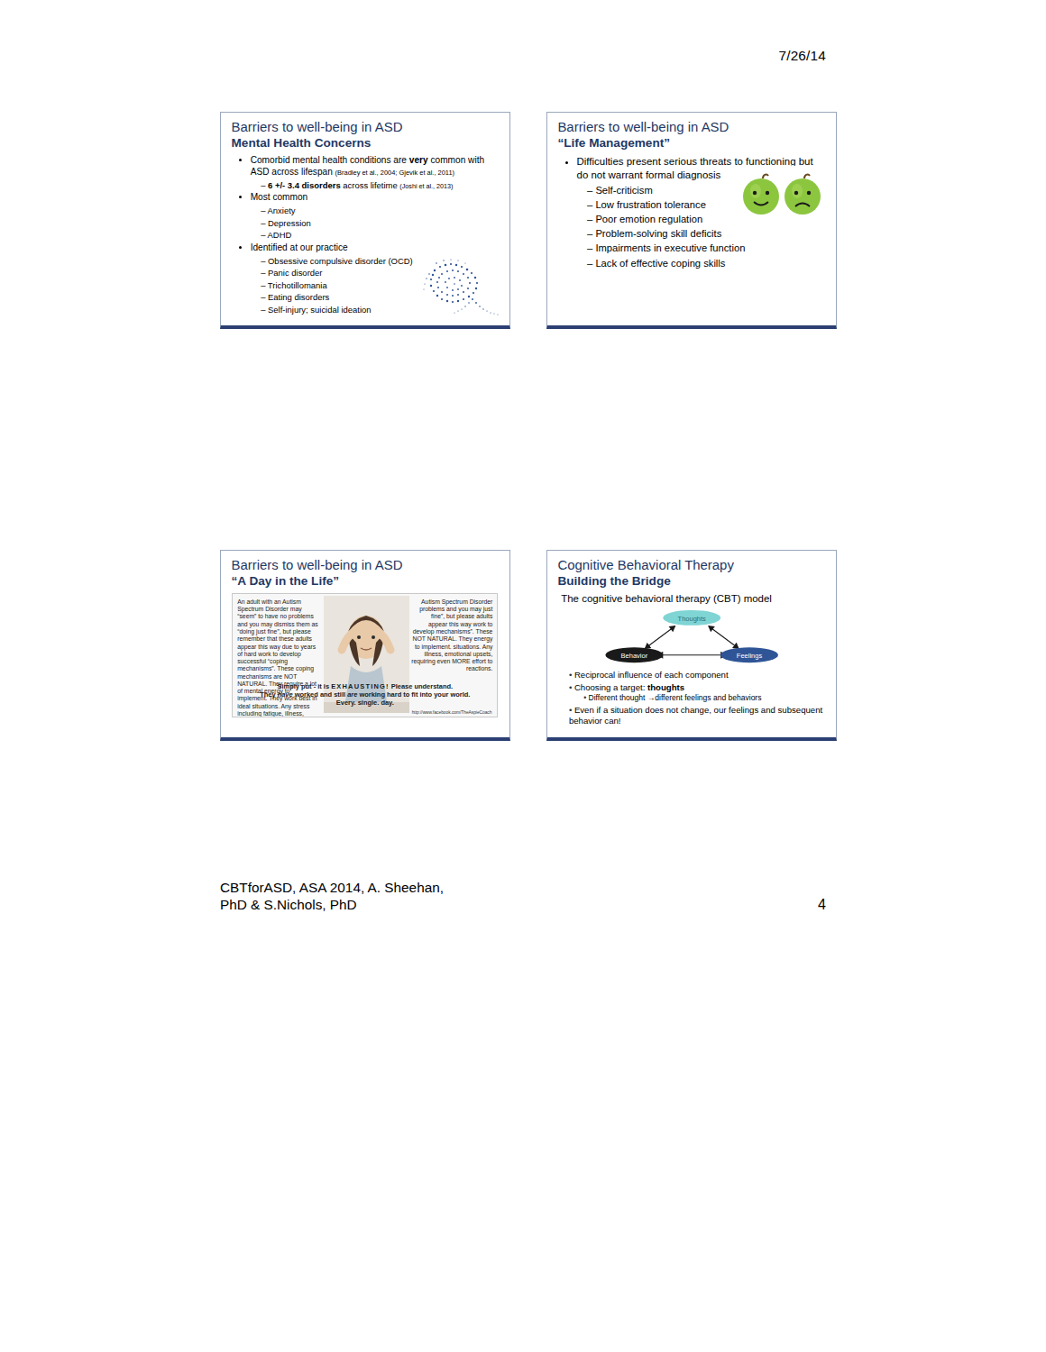7/26/14
Barriers to well-being in ASD
Mental Health Concerns
Comorbid mental health conditions are very common with ASD across lifespan (Bradley et al., 2004; Gjevik et al., 2011)
6 +/- 3.4 disorders across lifetime (Joshi et al., 2013)
Most common
Anxiety
Depression
ADHD
Identified at our practice
Obsessive compulsive disorder (OCD)
Panic disorder
Trichotillomania
Eating disorders
Self-injury; suicidal ideation
Barriers to well-being in ASD
“Life Management”
Difficulties present serious threats to functioning but do not warrant formal diagnosis
Self-criticism
Low frustration tolerance
Poor emotion regulation
Problem-solving skill deficits
Impairments in executive function
Lack of effective coping skills
Barriers to well-being in ASD
“A Day in the Life”
An adult with an Autism Spectrum Disorder may “seem” to have no problems and you may dismiss them as “doing just fine”, but please remember that these adults appear this way due to years of hard work to develop successful “coping mechanisms”. These coping mechanisms are NOT NATURAL. They require a lot of mental energy to implement. They work best in ideal situations. Any stress including fatigue, illness, emotional upsets, and surprises will interfere requiring even MORE effort to camoflauge their internal reactions.
Autism Spectrum Disorder problems and you may just fine”, but please adults appear this way work to develop mechanisms”. These NOT NATURAL. They energy to implement. situations. Any illness, emotional upsets, requiring even MORE effort to reactions.
Simply put - it is EXHAUSTING! Please understand.
They have worked and still are working hard to fit into your world.
Every. single. day.
http://www.facebook.com/TheAspieCoach
Cognitive Behavioral Therapy
Building the Bridge
The cognitive behavioral therapy (CBT) model
Thoughts Behavior Feelings
Reciprocal influence of each component
Choosing a target: thoughts
Different thought →different feelings and behaviors
Even if a situation does not change, our feelings and subsequent behavior can!
CBTforASD, ASA 2014, A. Sheehan,
PhD & S.Nichols, PhD
4